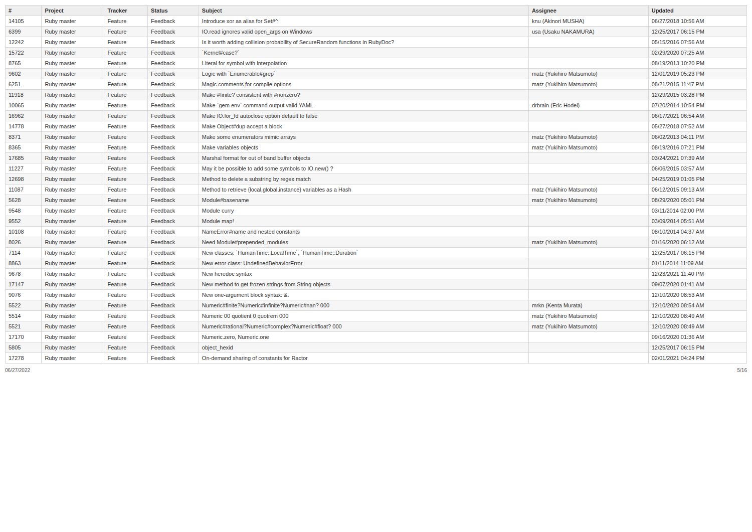| # | Project | Tracker | Status | Subject | Assignee | Updated |
| --- | --- | --- | --- | --- | --- | --- |
| 14105 | Ruby master | Feature | Feedback | Introduce xor as alias for Set#^ | knu (Akinori MUSHA) | 06/27/2018 10:56 AM |
| 6399 | Ruby master | Feature | Feedback | IO.read ignores valid open_args on Windows | usa (Usaku NAKAMURA) | 12/25/2017 06:15 PM |
| 12242 | Ruby master | Feature | Feedback | Is it worth adding collision probability of SecureRandom functions in RubyDoc? | | 05/15/2016 07:56 AM |
| 15722 | Ruby master | Feature | Feedback | `Kernel#case?` | | 02/29/2020 07:25 AM |
| 8765 | Ruby master | Feature | Feedback | Literal for symbol with interpolation | | 08/19/2013 10:20 PM |
| 9602 | Ruby master | Feature | Feedback | Logic with `Enumerable#grep` | matz (Yukihiro Matsumoto) | 12/01/2019 05:23 PM |
| 6251 | Ruby master | Feature | Feedback | Magic comments for compile options | matz (Yukihiro Matsumoto) | 08/21/2015 11:47 PM |
| 11918 | Ruby master | Feature | Feedback | Make #finite? consistent with #nonzero? | | 12/29/2015 03:28 PM |
| 10065 | Ruby master | Feature | Feedback | Make `gem env` command output valid YAML | drbrain (Eric Hodel) | 07/20/2014 10:54 PM |
| 16962 | Ruby master | Feature | Feedback | Make IO.for_fd autoclose option default to false | | 06/17/2021 06:54 AM |
| 14778 | Ruby master | Feature | Feedback | Make Object#dup accept a block | | 05/27/2018 07:52 AM |
| 8371 | Ruby master | Feature | Feedback | Make some enumerators mimic arrays | matz (Yukihiro Matsumoto) | 06/02/2013 04:11 PM |
| 8365 | Ruby master | Feature | Feedback | Make variables objects | matz (Yukihiro Matsumoto) | 08/19/2016 07:21 PM |
| 17685 | Ruby master | Feature | Feedback | Marshal format for out of band buffer objects | | 03/24/2021 07:39 AM |
| 11227 | Ruby master | Feature | Feedback | May it be possible to add some symbols to IO.new() ? | | 06/06/2015 03:57 AM |
| 12698 | Ruby master | Feature | Feedback | Method to delete a substring by regex match | | 04/25/2019 01:05 PM |
| 11087 | Ruby master | Feature | Feedback | Method to retrieve {local,global,instance} variables as a Hash | matz (Yukihiro Matsumoto) | 06/12/2015 09:13 AM |
| 5628 | Ruby master | Feature | Feedback | Module#basename | matz (Yukihiro Matsumoto) | 08/29/2020 05:01 PM |
| 9548 | Ruby master | Feature | Feedback | Module curry | | 03/11/2014 02:00 PM |
| 9552 | Ruby master | Feature | Feedback | Module map! | | 03/09/2014 05:51 AM |
| 10108 | Ruby master | Feature | Feedback | NameError#name and nested constants | | 08/10/2014 04:37 AM |
| 8026 | Ruby master | Feature | Feedback | Need Module#prepended_modules | matz (Yukihiro Matsumoto) | 01/16/2020 06:12 AM |
| 7114 | Ruby master | Feature | Feedback | New classes: `HumanTime::LocalTime`, `HumanTime::Duration` | | 12/25/2017 06:15 PM |
| 8863 | Ruby master | Feature | Feedback | New error class: UndefinedBehaviorError | | 01/11/2014 11:09 AM |
| 9678 | Ruby master | Feature | Feedback | New heredoc syntax | | 12/23/2021 11:40 PM |
| 17147 | Ruby master | Feature | Feedback | New method to get frozen strings from String objects | | 09/07/2020 01:41 AM |
| 9076 | Ruby master | Feature | Feedback | New one-argument block syntax: &. | | 12/10/2020 08:53 AM |
| 5522 | Ruby master | Feature | Feedback | Numeric#finite? Numeric#infinite? Numeric#nan? 000 | mrkn (Kenta Murata) | 12/10/2020 08:54 AM |
| 5514 | Ruby master | Feature | Feedback | Numeric 00 quotient 0 quotrem 000 | matz (Yukihiro Matsumoto) | 12/10/2020 08:49 AM |
| 5521 | Ruby master | Feature | Feedback | Numeric#rational? Numeric#complex? Numeric#float? 000 | matz (Yukihiro Matsumoto) | 12/10/2020 08:49 AM |
| 17170 | Ruby master | Feature | Feedback | Numeric.zero, Numeric.one | | 09/16/2020 01:36 AM |
| 5805 | Ruby master | Feature | Feedback | object_hexid | | 12/25/2017 06:15 PM |
| 17278 | Ruby master | Feature | Feedback | On-demand sharing of constants for Ractor | | 02/01/2021 04:24 PM |
06/27/2022 5/16